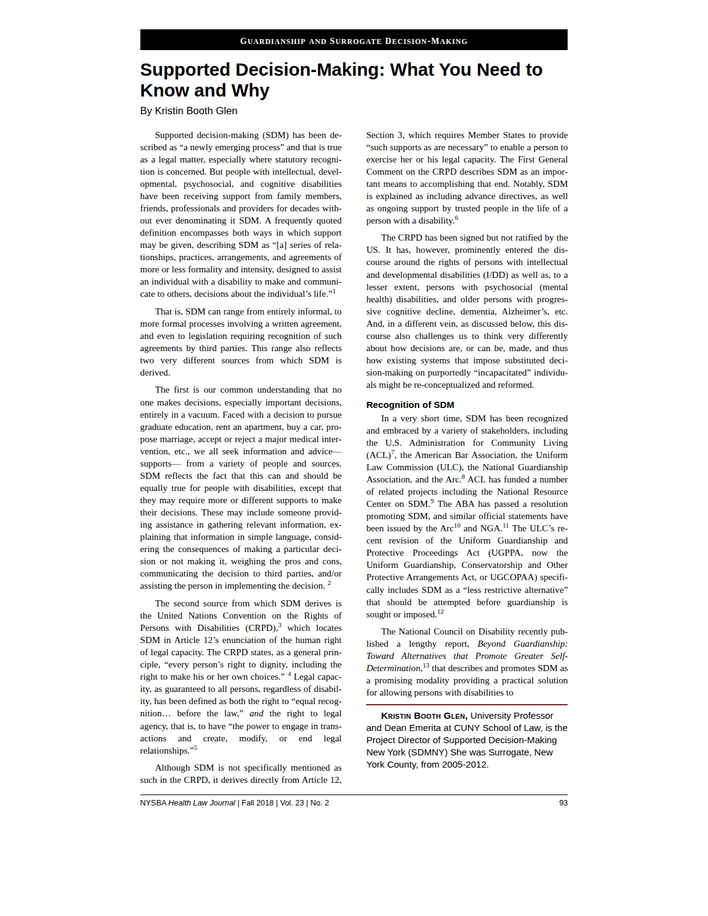Guardianship and Surrogate Decision-Making
Supported Decision-Making: What You Need to Know and Why
By Kristin Booth Glen
Supported decision-making (SDM) has been described as “a newly emerging process” and that is true as a legal matter, especially where statutory recognition is concerned. But people with intellectual, developmental, psychosocial, and cognitive disabilities have been receiving support from family members, friends, professionals and providers for decades without ever denominating it SDM. A frequently quoted definition encompasses both ways in which support may be given, describing SDM as “[a] series of relationships, practices, arrangements, and agreements of more or less formality and intensity, designed to assist an individual with a disability to make and communicate to others, decisions about the individual’s life.”1
That is, SDM can range from entirely informal, to more formal processes involving a written agreement, and even to legislation requiring recognition of such agreements by third parties. This range also reflects two very different sources from which SDM is derived.
The first is our common understanding that no one makes decisions, especially important decisions, entirely in a vacuum. Faced with a decision to pursue graduate education, rent an apartment, buy a car, propose marriage, accept or reject a major medical intervention, etc., we all seek information and advice—supports— from a variety of people and sources. SDM reflects the fact that this can and should be equally true for people with disabilities, except that they may require more or different supports to make their decisions. These may include someone providing assistance in gathering relevant information, explaining that information in simple language, considering the consequences of making a particular decision or not making it, weighing the pros and cons, communicating the decision to third parties, and/or assisting the person in implementing the decision. 2
The second source from which SDM derives is the United Nations Convention on the Rights of Persons with Disabilities (CRPD),3 which locates SDM in Article 12’s enunciation of the human right of legal capacity. The CRPD states, as a general principle, “every person’s right to dignity, including the right to make his or her own choices.” 4 Legal capacity, as guaranteed to all persons, regardless of disability, has been defined as both the right to “equal recognition… before the law,” and the right to legal agency, that is, to have “the power to engage in transactions and create, modify, or end legal relationships.”5
Although SDM is not specifically mentioned as such in the CRPD, it derives directly from Article 12, Section 3, which requires Member States to provide “such supports as are necessary” to enable a person to exercise her or his legal capacity. The First General Comment on the CRPD describes SDM as an important means to accomplishing that end. Notably, SDM is explained as including advance directives, as well as ongoing support by trusted people in the life of a person with a disability.6
The CRPD has been signed but not ratified by the US. It has, however, prominently entered the discourse around the rights of persons with intellectual and developmental disabilities (I/DD) as well as, to a lesser extent, persons with psychosocial (mental health) disabilities, and older persons with progressive cognitive decline, dementia, Alzheimer’s, etc. And, in a different vein, as discussed below, this discourse also challenges us to think very differently about how decisions are, or can be, made, and thus how existing systems that impose substituted decision-making on purportedly “incapacitated” individuals might be re-conceptualized and reformed.
Recognition of SDM
In a very short time, SDM has been recognized and embraced by a variety of stakeholders, including the U.S. Administration for Community Living (ACL)7, the American Bar Association, the Uniform Law Commission (ULC), the National Guardianship Association, and the Arc.8 ACL has funded a number of related projects including the National Resource Center on SDM.9 The ABA has passed a resolution promoting SDM, and similar official statements have been issued by the Arc10 and NGA.11 The ULC’s recent revision of the Uniform Guardianship and Protective Proceedings Act (UGPPA, now the Uniform Guardianship, Conservatorship and Other Protective Arrangements Act, or UGCOPAA) specifically includes SDM as a “less restrictive alternative” that should be attempted before guardianship is sought or imposed.12
The National Council on Disability recently published a lengthy report, Beyond Guardianship: Toward Alternatives that Promote Greater Self-Determination,13 that describes and promotes SDM as a promising modality providing a practical solution for allowing persons with disabilities to
Kristin Booth Glen, University Professor and Dean Emerita at CUNY School of Law, is the Project Director of Supported Decision-Making New York (SDMNY) She was Surrogate, New York County, from 2005-2012.
NYSBA Health Law Journal | Fall 2018 | Vol. 23 | No. 2
93